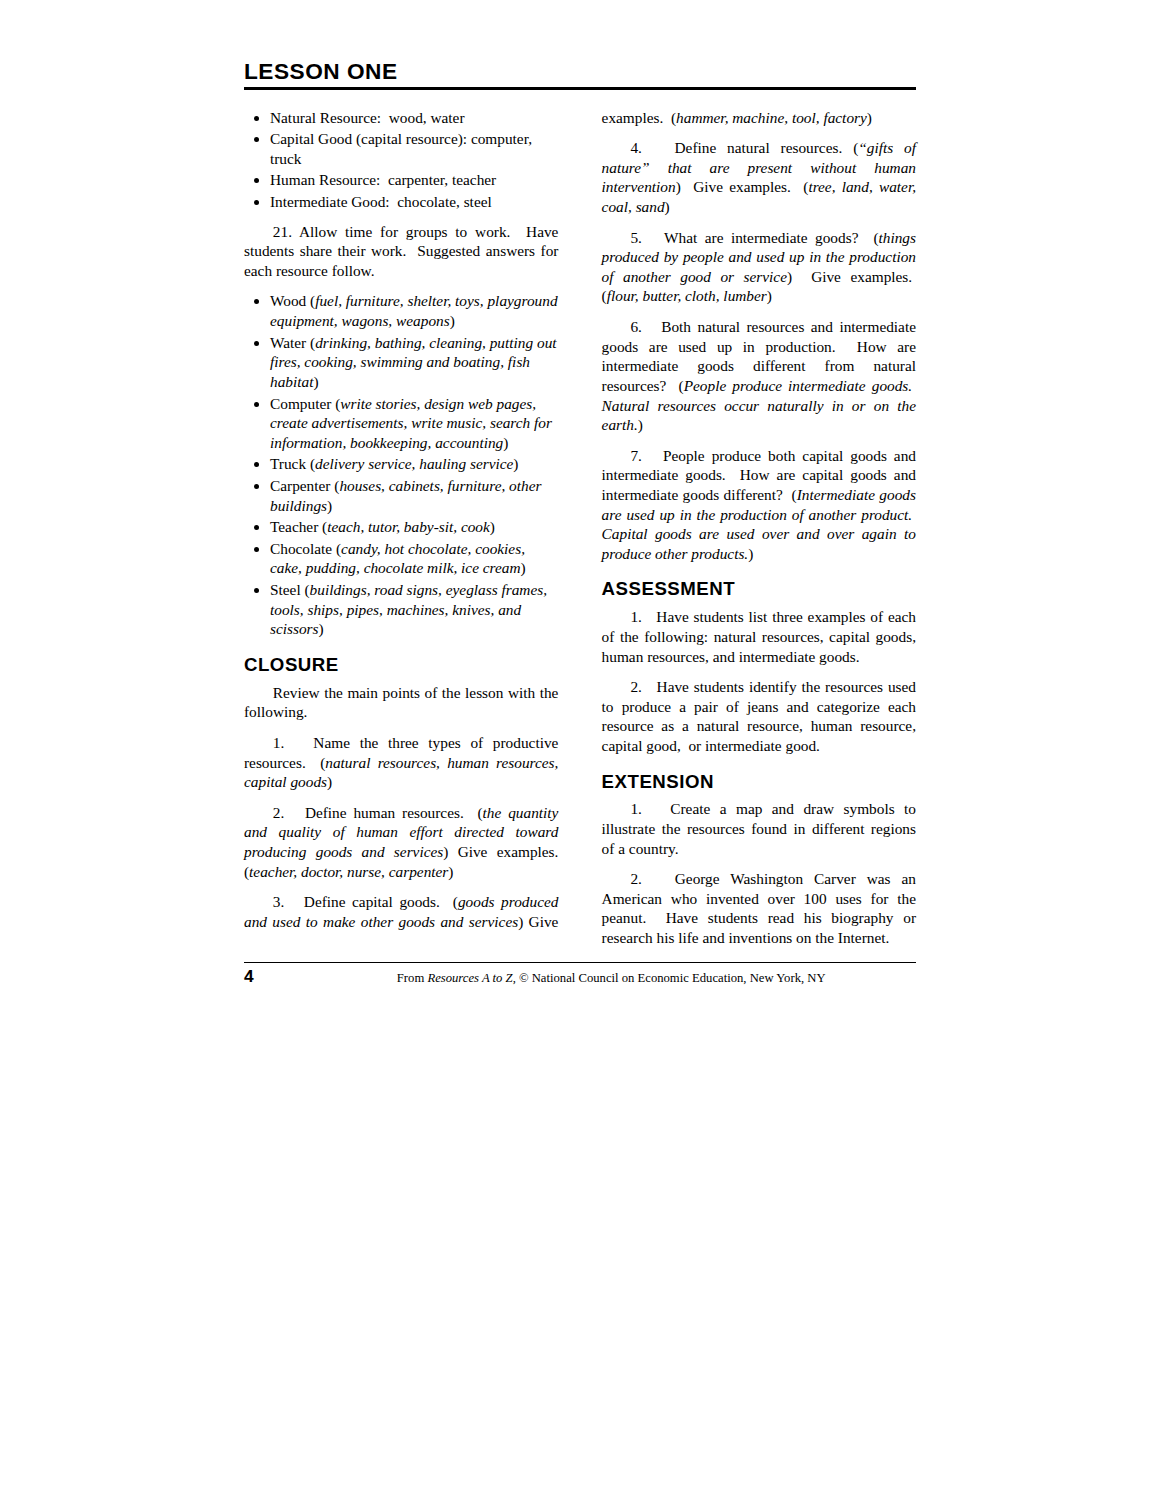LESSON ONE
Natural Resource: wood, water
Capital Good (capital resource): computer, truck
Human Resource: carpenter, teacher
Intermediate Good: chocolate, steel
21. Allow time for groups to work. Have students share their work. Suggested answers for each resource follow.
Wood (fuel, furniture, shelter, toys, playground equipment, wagons, weapons)
Water (drinking, bathing, cleaning, putting out fires, cooking, swimming and boating, fish habitat)
Computer (write stories, design web pages, create advertisements, write music, search for information, bookkeeping, accounting)
Truck (delivery service, hauling service)
Carpenter (houses, cabinets, furniture, other buildings)
Teacher (teach, tutor, baby-sit, cook)
Chocolate (candy, hot chocolate, cookies, cake, pudding, chocolate milk, ice cream)
Steel (buildings, road signs, eyeglass frames, tools, ships, pipes, machines, knives, and scissors)
CLOSURE
Review the main points of the lesson with the following.
1. Name the three types of productive resources. (natural resources, human resources, capital goods)
2. Define human resources. (the quantity and quality of human effort directed toward producing goods and services) Give examples. (teacher, doctor, nurse, carpenter)
3. Define capital goods. (goods produced and used to make other goods and services) Give examples. (hammer, machine, tool, factory)
4. Define natural resources. (“gifts of nature” that are present without human intervention) Give examples. (tree, land, water, coal, sand)
5. What are intermediate goods? (things produced by people and used up in the production of another good or service) Give examples. (flour, butter, cloth, lumber)
6. Both natural resources and intermediate goods are used up in production. How are intermediate goods different from natural resources? (People produce intermediate goods. Natural resources occur naturally in or on the earth.)
7. People produce both capital goods and intermediate goods. How are capital goods and intermediate goods different? (Intermediate goods are used up in the production of another product. Capital goods are used over and over again to produce other products.)
ASSESSMENT
1. Have students list three examples of each of the following: natural resources, capital goods, human resources, and intermediate goods.
2. Have students identify the resources used to produce a pair of jeans and categorize each resource as a natural resource, human resource, capital good, or intermediate good.
EXTENSION
1. Create a map and draw symbols to illustrate the resources found in different regions of a country.
2. George Washington Carver was an American who invented over 100 uses for the peanut. Have students read his biography or research his life and inventions on the Internet.
4
From Resources A to Z, © National Council on Economic Education, New York, NY